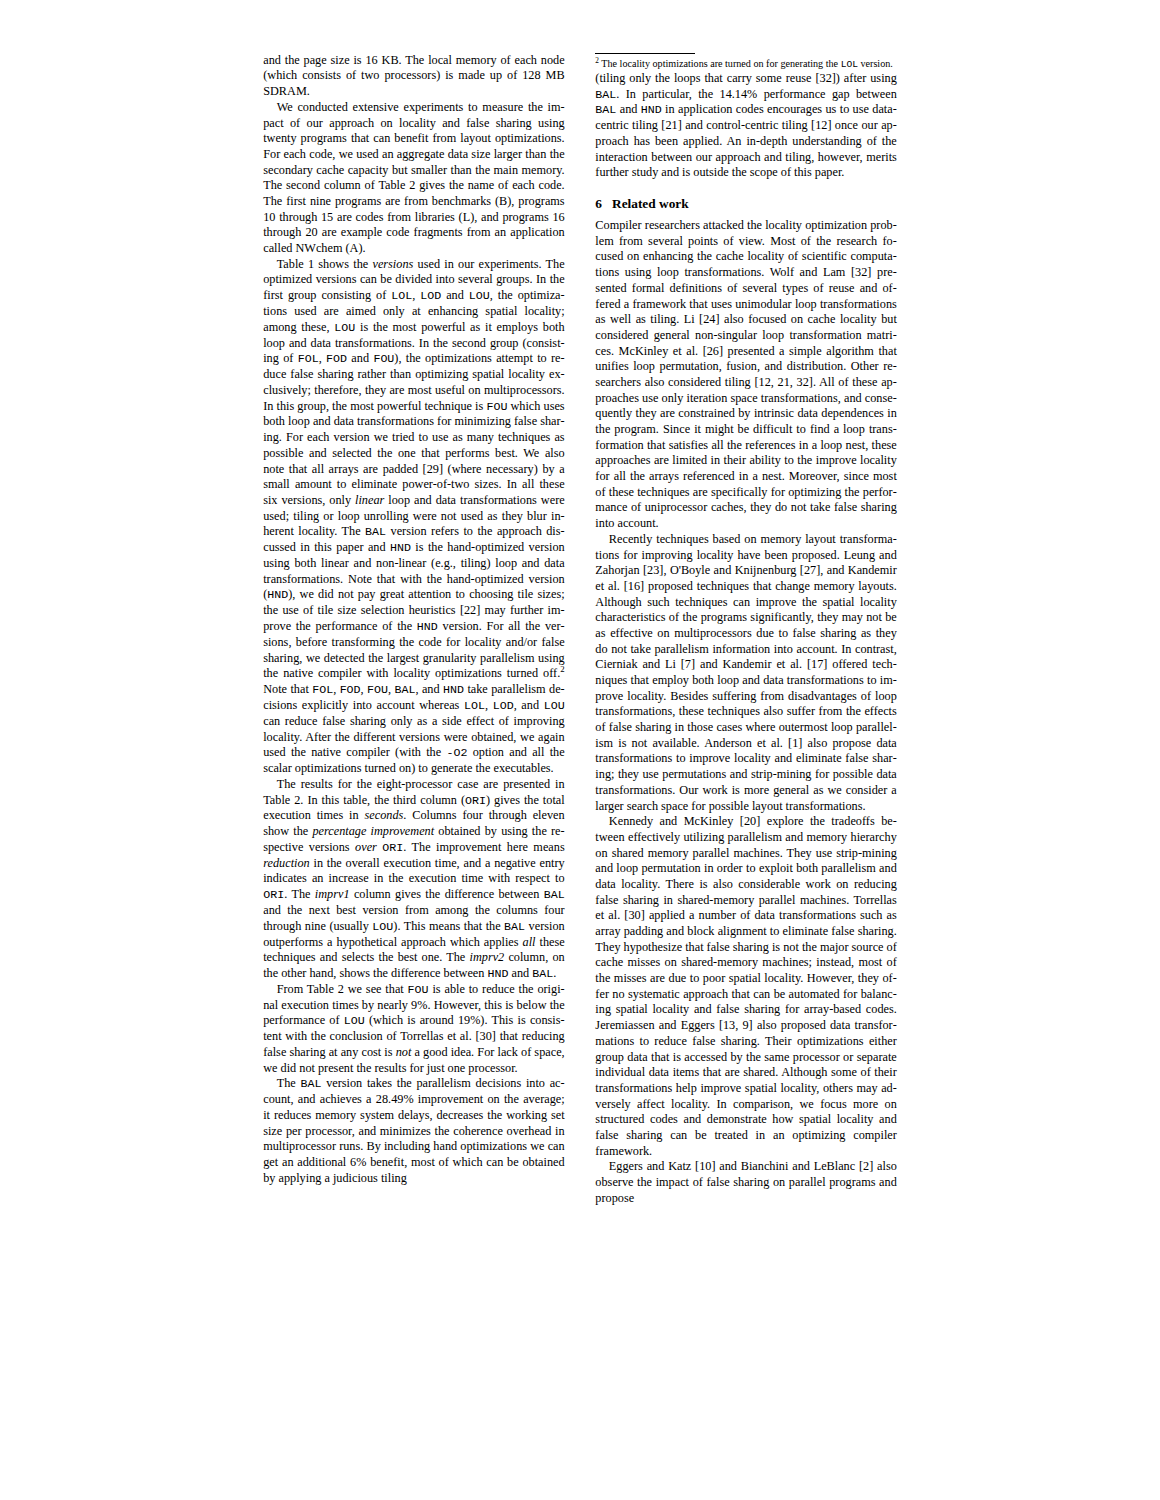and the page size is 16 KB. The local memory of each node (which consists of two processors) is made up of 128 MB SDRAM.
We conducted extensive experiments to measure the impact of our approach on locality and false sharing using twenty programs that can benefit from layout optimizations. For each code, we used an aggregate data size larger than the secondary cache capacity but smaller than the main memory. The second column of Table 2 gives the name of each code. The first nine programs are from benchmarks (B), programs 10 through 15 are codes from libraries (L), and programs 16 through 20 are example code fragments from an application called NWchem (A).
Table 1 shows the versions used in our experiments. The optimized versions can be divided into several groups. In the first group consisting of LOL, LOD and LOU, the optimizations used are aimed only at enhancing spatial locality; among these, LOU is the most powerful as it employs both loop and data transformations. In the second group (consisting of FOL, FOD and FOU), the optimizations attempt to reduce false sharing rather than optimizing spatial locality exclusively; therefore, they are most useful on multiprocessors. In this group, the most powerful technique is FOU which uses both loop and data transformations for minimizing false sharing. For each version we tried to use as many techniques as possible and selected the one that performs best. We also note that all arrays are padded [29] (where necessary) by a small amount to eliminate power-of-two sizes. In all these six versions, only linear loop and data transformations were used; tiling or loop unrolling were not used as they blur inherent locality. The BAL version refers to the approach discussed in this paper and HND is the hand-optimized version using both linear and non-linear (e.g., tiling) loop and data transformations. Note that with the hand-optimized version (HND), we did not pay great attention to choosing tile sizes; the use of tile size selection heuristics [22] may further improve the performance of the HND version. For all the versions, before transforming the code for locality and/or false sharing, we detected the largest granularity parallelism using the native compiler with locality optimizations turned off.2 Note that FOL, FOD, FOU, BAL, and HND take parallelism decisions explicitly into account whereas LOL, LOD, and LOU can reduce false sharing only as a side effect of improving locality. After the different versions were obtained, we again used the native compiler (with the -O2 option and all the scalar optimizations turned on) to generate the executables.
The results for the eight-processor case are presented in Table 2. In this table, the third column (ORI) gives the total execution times in seconds. Columns four through eleven show the percentage improvement obtained by using the respective versions over ORI. The improvement here means reduction in the overall execution time, and a negative entry indicates an increase in the execution time with respect to ORI. The imprv1 column gives the difference between BAL and the next best version from among the columns four through nine (usually LOU). This means that the BAL version outperforms a hypothetical approach which applies all these techniques and selects the best one. The imprv2 column, on the other hand, shows the difference between HND and BAL.
From Table 2 we see that FOU is able to reduce the original execution times by nearly 9%. However, this is below the performance of LOU (which is around 19%). This is consistent with the conclusion of Torrellas et al. [30] that reducing false sharing at any cost is not a good idea. For lack of space, we did not present the results for just one processor.
The BAL version takes the parallelism decisions into account, and achieves a 28.49% improvement on the average; it reduces memory system delays, decreases the working set size per processor, and minimizes the coherence overhead in multiprocessor runs. By including hand optimizations we can get an additional 6% benefit, most of which can be obtained by applying a judicious tiling
2 The locality optimizations are turned on for generating the LOL version.
(tiling only the loops that carry some reuse [32]) after using BAL. In particular, the 14.14% performance gap between BAL and HND in application codes encourages us to use data-centric tiling [21] and control-centric tiling [12] once our approach has been applied. An in-depth understanding of the interaction between our approach and tiling, however, merits further study and is outside the scope of this paper.
6 Related work
Compiler researchers attacked the locality optimization problem from several points of view. Most of the research focused on enhancing the cache locality of scientific computations using loop transformations. Wolf and Lam [32] presented formal definitions of several types of reuse and offered a framework that uses unimodular loop transformations as well as tiling. Li [24] also focused on cache locality but considered general non-singular loop transformation matrices. McKinley et al. [26] presented a simple algorithm that unifies loop permutation, fusion, and distribution. Other researchers also considered tiling [12, 21, 32]. All of these approaches use only iteration space transformations, and consequently they are constrained by intrinsic data dependences in the program. Since it might be difficult to find a loop transformation that satisfies all the references in a loop nest, these approaches are limited in their ability to the improve locality for all the arrays referenced in a nest. Moreover, since most of these techniques are specifically for optimizing the performance of uniprocessor caches, they do not take false sharing into account.
Recently techniques based on memory layout transformations for improving locality have been proposed. Leung and Zahorjan [23], O'Boyle and Knijnenburg [27], and Kandemir et al. [16] proposed techniques that change memory layouts. Although such techniques can improve the spatial locality characteristics of the programs significantly, they may not be as effective on multiprocessors due to false sharing as they do not take parallelism information into account. In contrast, Cierniak and Li [7] and Kandemir et al. [17] offered techniques that employ both loop and data transformations to improve locality. Besides suffering from disadvantages of loop transformations, these techniques also suffer from the effects of false sharing in those cases where outermost loop parallelism is not available. Anderson et al. [1] also propose data transformations to improve locality and eliminate false sharing; they use permutations and strip-mining for possible data transformations. Our work is more general as we consider a larger search space for possible layout transformations.
Kennedy and McKinley [20] explore the tradeoffs between effectively utilizing parallelism and memory hierarchy on shared memory parallel machines. They use strip-mining and loop permutation in order to exploit both parallelism and data locality. There is also considerable work on reducing false sharing in shared-memory parallel machines. Torrellas et al. [30] applied a number of data transformations such as array padding and block alignment to eliminate false sharing. They hypothesize that false sharing is not the major source of cache misses on shared-memory machines; instead, most of the misses are due to poor spatial locality. However, they offer no systematic approach that can be automated for balancing spatial locality and false sharing for array-based codes. Jeremiassen and Eggers [13, 9] also proposed data transformations to reduce false sharing. Their optimizations either group data that is accessed by the same processor or separate individual data items that are shared. Although some of their transformations help improve spatial locality, others may adversely affect locality. In comparison, we focus more on structured codes and demonstrate how spatial locality and false sharing can be treated in an optimizing compiler framework.
Eggers and Katz [10] and Bianchini and LeBlanc [2] also observe the impact of false sharing on parallel programs and propose